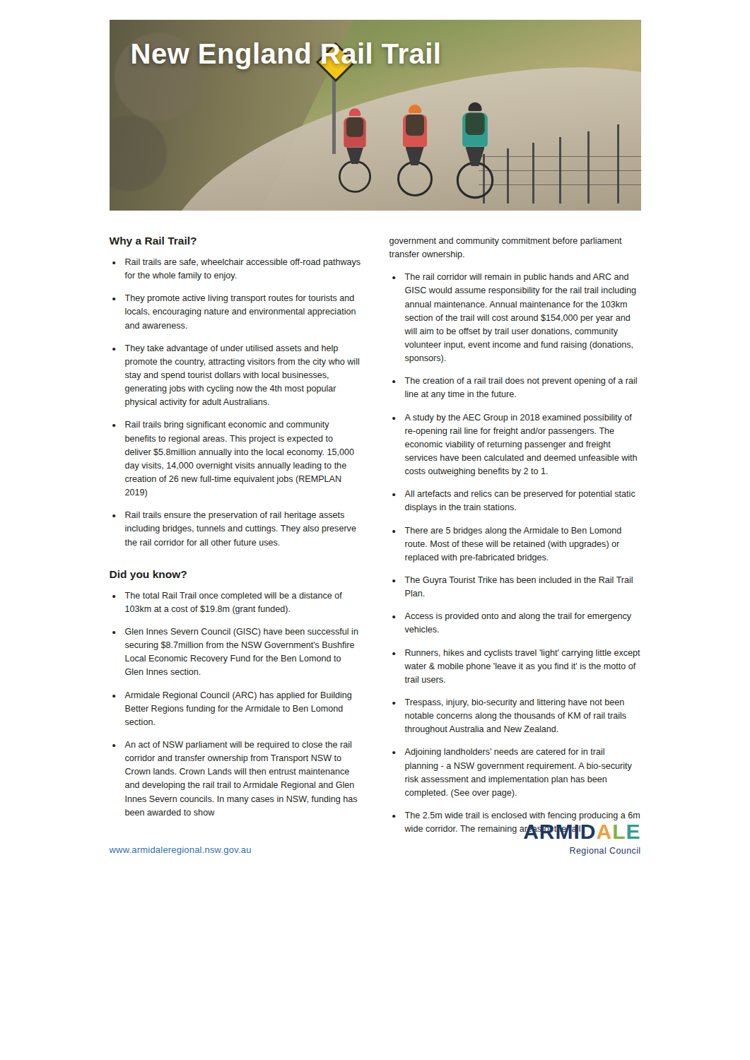New England Rail Trail
Why a Rail Trail?
Rail trails are safe, wheelchair accessible off-road pathways for the whole family to enjoy.
They promote active living transport routes for tourists and locals, encouraging nature and environmental appreciation and awareness.
They take advantage of under utilised assets and help promote the country, attracting visitors from the city who will stay and spend tourist dollars with local businesses, generating jobs with cycling now the 4th most popular physical activity for adult Australians.
Rail trails bring significant economic and community benefits to regional areas. This project is expected to deliver $5.8million annually into the local economy. 15,000 day visits, 14,000 overnight visits annually leading to the creation of 26 new full-time equivalent jobs (REMPLAN 2019)
Rail trails ensure the preservation of rail heritage assets including bridges, tunnels and cuttings. They also preserve the rail corridor for all other future uses.
Did you know?
The total Rail Trail once completed will be a distance of 103km at a cost of $19.8m (grant funded).
Glen Innes Severn Council (GISC) have been successful in securing $8.7million from the NSW Government's Bushfire Local Economic Recovery Fund for the Ben Lomond to Glen Innes section.
Armidale Regional Council (ARC) has applied for Building Better Regions funding for the Armidale to Ben Lomond section.
An act of NSW parliament will be required to close the rail corridor and transfer ownership from Transport NSW to Crown lands. Crown Lands will then entrust maintenance and developing the rail trail to Armidale Regional and Glen Innes Severn councils. In many cases in NSW, funding has been awarded to show
government and community commitment before parliament transfer ownership.
The rail corridor will remain in public hands and ARC and GISC would assume responsibility for the rail trail including annual maintenance. Annual maintenance for the 103km section of the trail will cost around $154,000 per year and will aim to be offset by trail user donations, community volunteer input, event income and fund raising (donations, sponsors).
The creation of a rail trail does not prevent opening of a rail line at any time in the future.
A study by the AEC Group in 2018 examined possibility of re-opening rail line for freight and/or passengers. The economic viability of returning passenger and freight services have been calculated and deemed unfeasible with costs outweighing benefits by 2 to 1.
All artefacts and relics can be preserved for potential static displays in the train stations.
There are 5 bridges along the Armidale to Ben Lomond route. Most of these will be retained (with upgrades) or replaced with pre-fabricated bridges.
The Guyra Tourist Trike has been included in the Rail Trail Plan.
Access is provided onto and along the trail for emergency vehicles.
Runners, hikes and cyclists travel 'light' carrying little except water & mobile phone 'leave it as you find it' is the motto of trail users.
Trespass, injury, bio-security and littering have not been notable concerns along the thousands of KM of rail trails throughout Australia and New Zealand.
Adjoining landholders' needs are catered for in trail planning - a NSW government requirement. A bio-security risk assessment and implementation plan has been completed. (See over page).
The 2.5m wide trail is enclosed with fencing producing a 6m wide corridor. The remaining areas of the rail
www.armidaleregional.nsw.gov.au
ARMID ALE
Regional Council